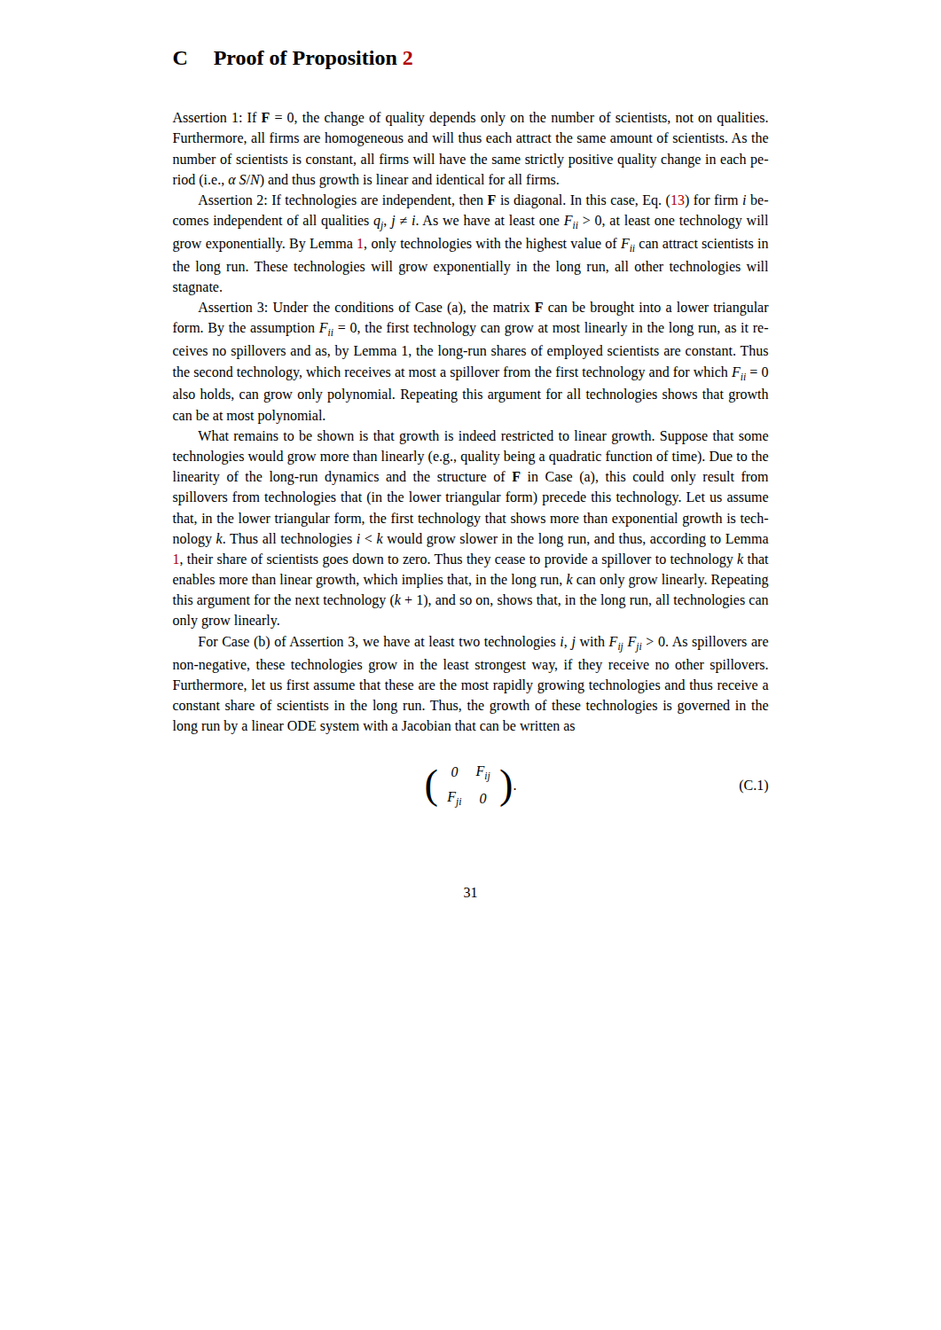CProof of Proposition 2
Assertion 1: If F = 0, the change of quality depends only on the number of scientists, not on qualities. Furthermore, all firms are homogeneous and will thus each attract the same amount of scientists. As the number of scientists is constant, all firms will have the same strictly positive quality change in each period (i.e., α S/N) and thus growth is linear and identical for all firms.
Assertion 2: If technologies are independent, then F is diagonal. In this case, Eq. (13) for firm i becomes independent of all qualities qj, j ≠ i. As we have at least one Fii > 0, at least one technology will grow exponentially. By Lemma 1, only technologies with the highest value of Fii can attract scientists in the long run. These technologies will grow exponentially in the long run, all other technologies will stagnate.
Assertion 3: Under the conditions of Case (a), the matrix F can be brought into a lower triangular form. By the assumption Fii = 0, the first technology can grow at most linearly in the long run, as it receives no spillovers and as, by Lemma 1, the long-run shares of employed scientists are constant. Thus the second technology, which receives at most a spillover from the first technology and for which Fii = 0 also holds, can grow only polynomial. Repeating this argument for all technologies shows that growth can be at most polynomial.
What remains to be shown is that growth is indeed restricted to linear growth. Suppose that some technologies would grow more than linearly (e.g., quality being a quadratic function of time). Due to the linearity of the long-run dynamics and the structure of F in Case (a), this could only result from spillovers from technologies that (in the lower triangular form) precede this technology. Let us assume that, in the lower triangular form, the first technology that shows more than exponential growth is technology k. Thus all technologies i < k would grow slower in the long run, and thus, according to Lemma 1, their share of scientists goes down to zero. Thus they cease to provide a spillover to technology k that enables more than linear growth, which implies that, in the long run, k can only grow linearly. Repeating this argument for the next technology (k + 1), and so on, shows that, in the long run, all technologies can only grow linearly.
For Case (b) of Assertion 3, we have at least two technologies i, j with Fij Fji > 0. As spillovers are non-negative, these technologies grow in the least strongest way, if they receive no other spillovers. Furthermore, let us first assume that these are the most rapidly growing technologies and thus receive a constant share of scientists in the long run. Thus, the growth of these technologies is governed in the long run by a linear ODE system with a Jacobian that can be written as
(
| 0 | F ij |
| F ji | 0 |
) . (C.1)
31